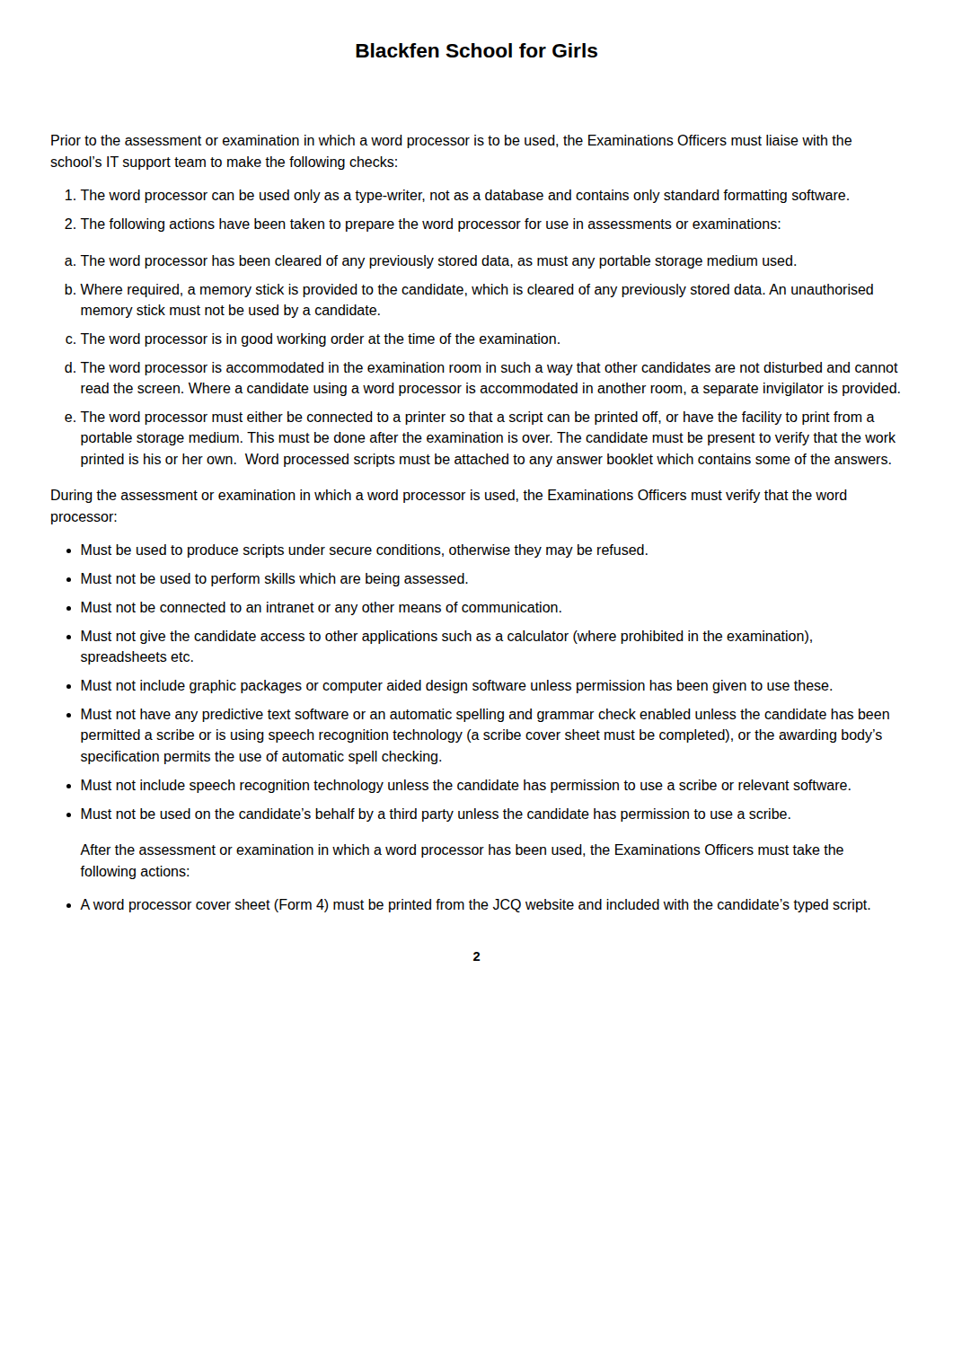Blackfen School for Girls
Prior to the assessment or examination in which a word processor is to be used, the Examinations Officers must liaise with the school’s IT support team to make the following checks:
The word processor can be used only as a type-writer, not as a database and contains only standard formatting software.
The following actions have been taken to prepare the word processor for use in assessments or examinations:
The word processor has been cleared of any previously stored data, as must any portable storage medium used.
Where required, a memory stick is provided to the candidate, which is cleared of any previously stored data. An unauthorised memory stick must not be used by a candidate.
The word processor is in good working order at the time of the examination.
The word processor is accommodated in the examination room in such a way that other candidates are not disturbed and cannot read the screen. Where a candidate using a word processor is accommodated in another room, a separate invigilator is provided.
The word processor must either be connected to a printer so that a script can be printed off, or have the facility to print from a portable storage medium. This must be done after the examination is over. The candidate must be present to verify that the work printed is his or her own. Word processed scripts must be attached to any answer booklet which contains some of the answers.
During the assessment or examination in which a word processor is used, the Examinations Officers must verify that the word processor:
Must be used to produce scripts under secure conditions, otherwise they may be refused.
Must not be used to perform skills which are being assessed.
Must not be connected to an intranet or any other means of communication.
Must not give the candidate access to other applications such as a calculator (where prohibited in the examination), spreadsheets etc.
Must not include graphic packages or computer aided design software unless permission has been given to use these.
Must not have any predictive text software or an automatic spelling and grammar check enabled unless the candidate has been permitted a scribe or is using speech recognition technology (a scribe cover sheet must be completed), or the awarding body’s specification permits the use of automatic spell checking.
Must not include speech recognition technology unless the candidate has permission to use a scribe or relevant software.
Must not be used on the candidate’s behalf by a third party unless the candidate has permission to use a scribe.
After the assessment or examination in which a word processor has been used, the Examinations Officers must take the following actions:
A word processor cover sheet (Form 4) must be printed from the JCQ website and included with the candidate’s typed script.
2